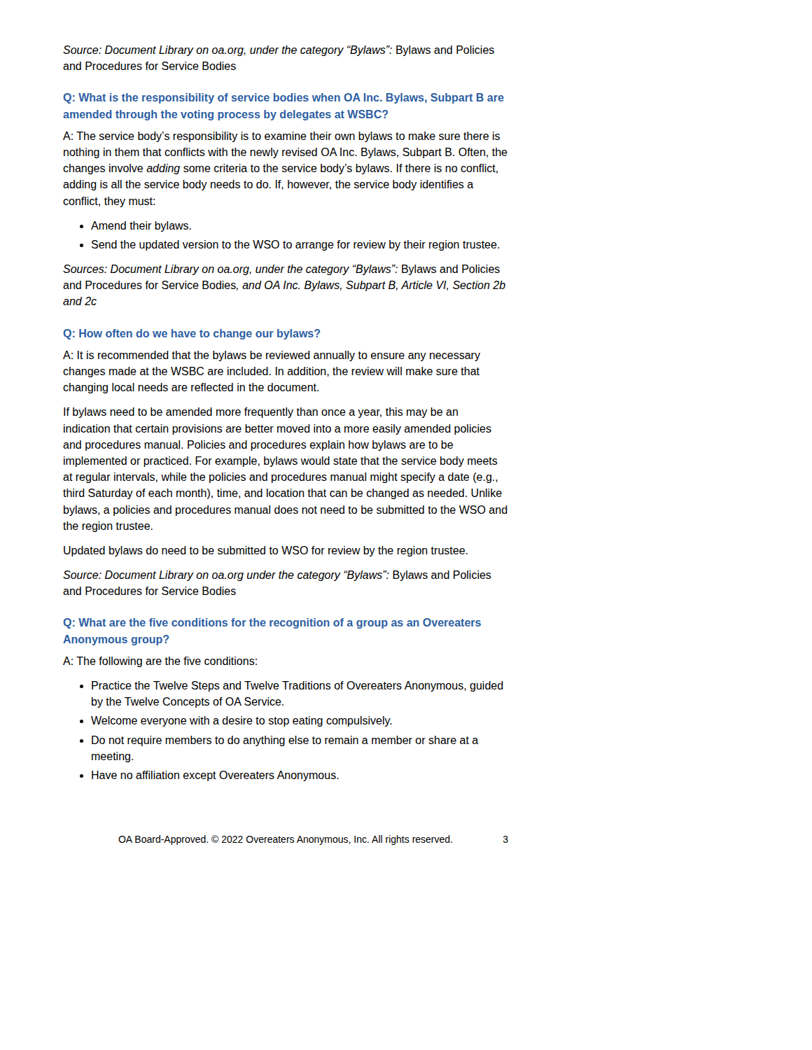Source: Document Library on oa.org, under the category “Bylaws”: Bylaws and Policies and Procedures for Service Bodies
Q: What is the responsibility of service bodies when OA Inc. Bylaws, Subpart B are amended through the voting process by delegates at WSBC?
A: The service body’s responsibility is to examine their own bylaws to make sure there is nothing in them that conflicts with the newly revised OA Inc. Bylaws, Subpart B. Often, the changes involve adding some criteria to the service body’s bylaws. If there is no conflict, adding is all the service body needs to do. If, however, the service body identifies a conflict, they must:
Amend their bylaws.
Send the updated version to the WSO to arrange for review by their region trustee.
Sources: Document Library on oa.org, under the category “Bylaws”: Bylaws and Policies and Procedures for Service Bodies, and OA Inc. Bylaws, Subpart B, Article VI, Section 2b and 2c
Q: How often do we have to change our bylaws?
A: It is recommended that the bylaws be reviewed annually to ensure any necessary changes made at the WSBC are included. In addition, the review will make sure that changing local needs are reflected in the document.
If bylaws need to be amended more frequently than once a year, this may be an indication that certain provisions are better moved into a more easily amended policies and procedures manual. Policies and procedures explain how bylaws are to be implemented or practiced. For example, bylaws would state that the service body meets at regular intervals, while the policies and procedures manual might specify a date (e.g., third Saturday of each month), time, and location that can be changed as needed. Unlike bylaws, a policies and procedures manual does not need to be submitted to the WSO and the region trustee.
Updated bylaws do need to be submitted to WSO for review by the region trustee.
Source: Document Library on oa.org under the category “Bylaws”: Bylaws and Policies and Procedures for Service Bodies
Q: What are the five conditions for the recognition of a group as an Overeaters Anonymous group?
A: The following are the five conditions:
Practice the Twelve Steps and Twelve Traditions of Overeaters Anonymous, guided by the Twelve Concepts of OA Service.
Welcome everyone with a desire to stop eating compulsively.
Do not require members to do anything else to remain a member or share at a meeting.
Have no affiliation except Overeaters Anonymous.
OA Board-Approved. © 2022 Overeaters Anonymous, Inc. All rights reserved. 3